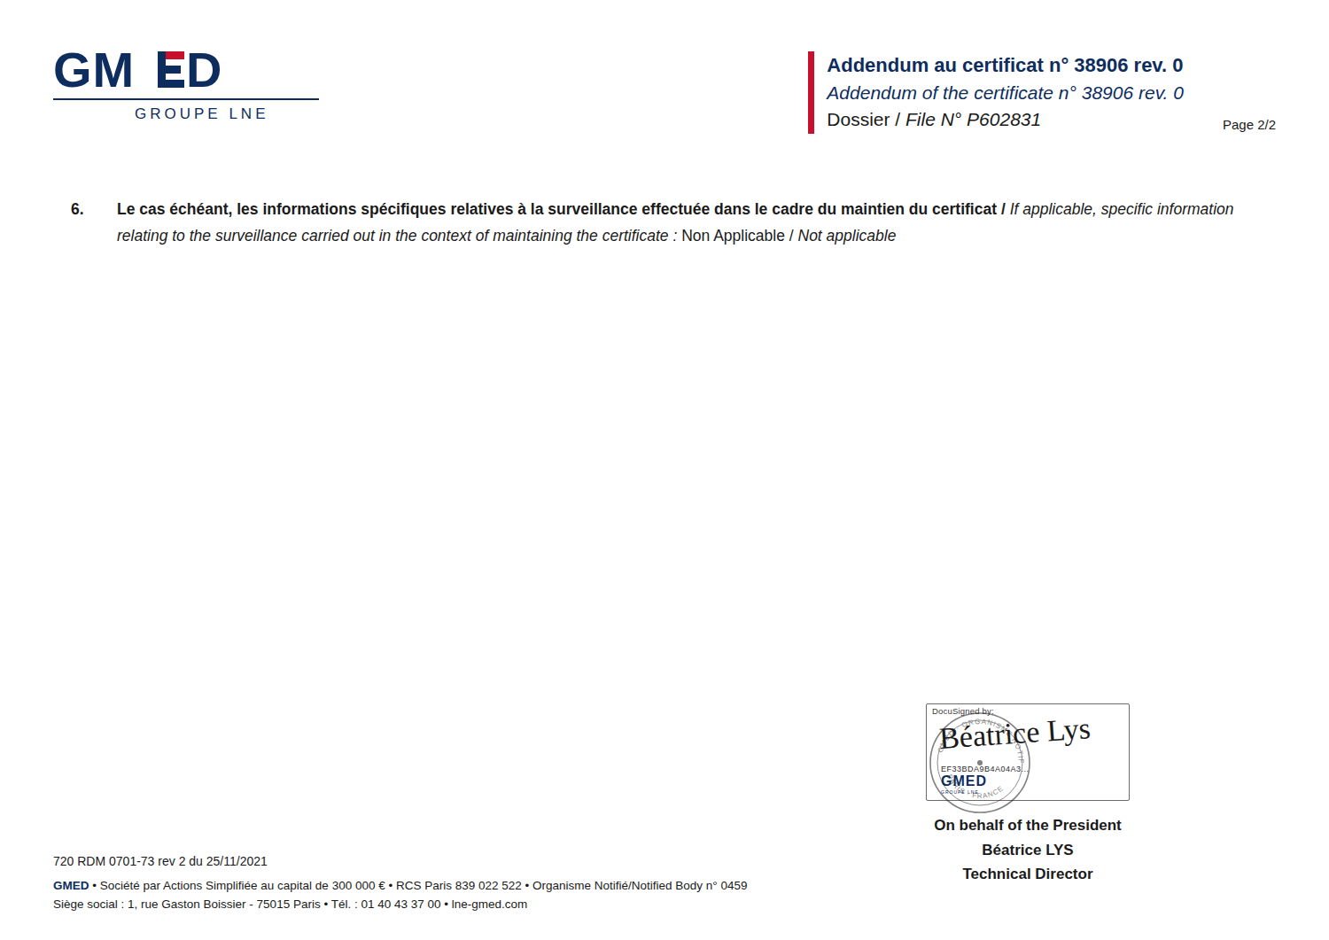GM D GROUPE LNE
Addendum au certificat n° 38906 rev. 0
Addendum of the certificate n° 38906 rev. 0
Dossier / File N° P602831
Page 2/2
6. Le cas échéant, les informations spécifiques relatives à la surveillance effectuée dans le cadre du maintien du certificat / If applicable, specific information relating to the surveillance carried out in the context of maintaining the certificate : Non Applicable / Not applicable
DocuSigned by:
Béatrice Lys
EF33BDA9B4A04A3...
GMEDGROUPE LNE
GMED · ORGANISME NOTIFIÉ 0459 PARIS · FRANCE
On behalf of the President
Béatrice LYS
Technical Director
720 RDM 0701-73 rev 2 du 25/11/2021
GMED • Société par Actions Simplifiée au capital de 300 000 € • RCS Paris 839 022 522 • Organisme Notifié/Notified Body n° 0459
Siège social : 1, rue Gaston Boissier - 75015 Paris • Tél. : 01 40 43 37 00 • lne-gmed.com